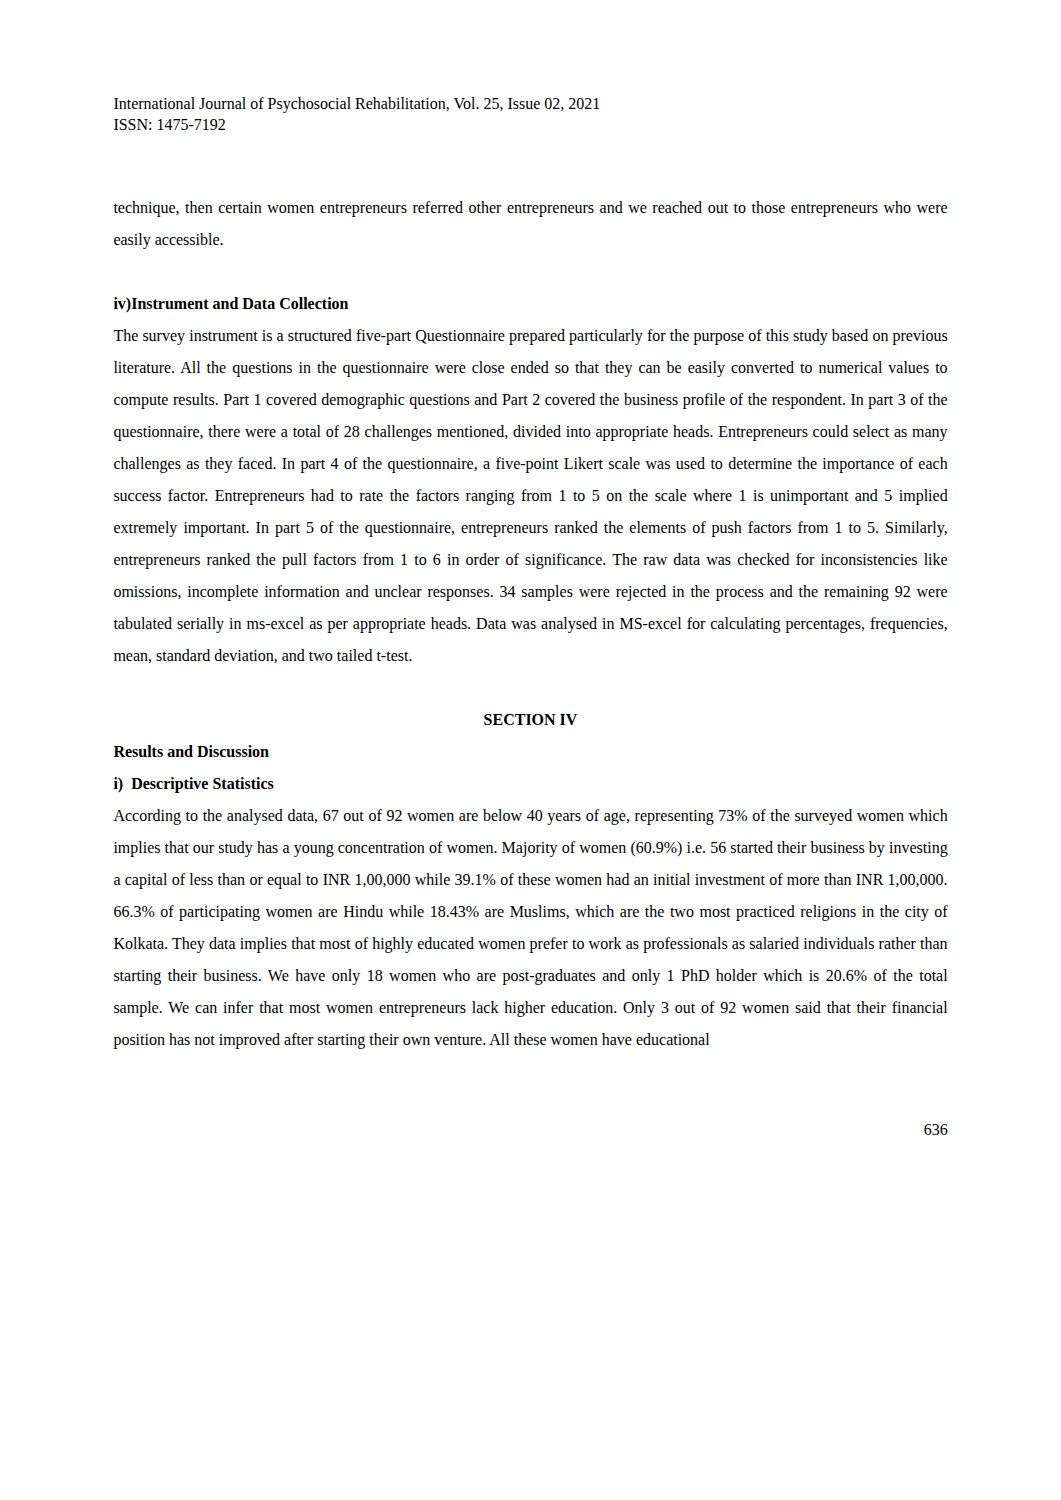International Journal of Psychosocial Rehabilitation, Vol. 25, Issue 02, 2021
ISSN: 1475-7192
technique, then certain women entrepreneurs referred other entrepreneurs and we reached out to those entrepreneurs who were easily accessible.
iv)Instrument and Data Collection
The survey instrument is a structured five-part Questionnaire prepared particularly for the purpose of this study based on previous literature. All the questions in the questionnaire were close ended so that they can be easily converted to numerical values to compute results. Part 1 covered demographic questions and Part 2 covered the business profile of the respondent. In part 3 of the questionnaire, there were a total of 28 challenges mentioned, divided into appropriate heads. Entrepreneurs could select as many challenges as they faced. In part 4 of the questionnaire, a five-point Likert scale was used to determine the importance of each success factor. Entrepreneurs had to rate the factors ranging from 1 to 5 on the scale where 1 is unimportant and 5 implied extremely important. In part 5 of the questionnaire, entrepreneurs ranked the elements of push factors from 1 to 5. Similarly, entrepreneurs ranked the pull factors from 1 to 6 in order of significance. The raw data was checked for inconsistencies like omissions, incomplete information and unclear responses. 34 samples were rejected in the process and the remaining 92 were tabulated serially in ms-excel as per appropriate heads. Data was analysed in MS-excel for calculating percentages, frequencies, mean, standard deviation, and two tailed t-test.
SECTION IV
Results and Discussion
i) Descriptive Statistics
According to the analysed data, 67 out of 92 women are below 40 years of age, representing 73% of the surveyed women which implies that our study has a young concentration of women. Majority of women (60.9%) i.e. 56 started their business by investing a capital of less than or equal to INR 1,00,000 while 39.1% of these women had an initial investment of more than INR 1,00,000. 66.3% of participating women are Hindu while 18.43% are Muslims, which are the two most practiced religions in the city of Kolkata. They data implies that most of highly educated women prefer to work as professionals as salaried individuals rather than starting their business. We have only 18 women who are post-graduates and only 1 PhD holder which is 20.6% of the total sample. We can infer that most women entrepreneurs lack higher education. Only 3 out of 92 women said that their financial position has not improved after starting their own venture. All these women have educational
636